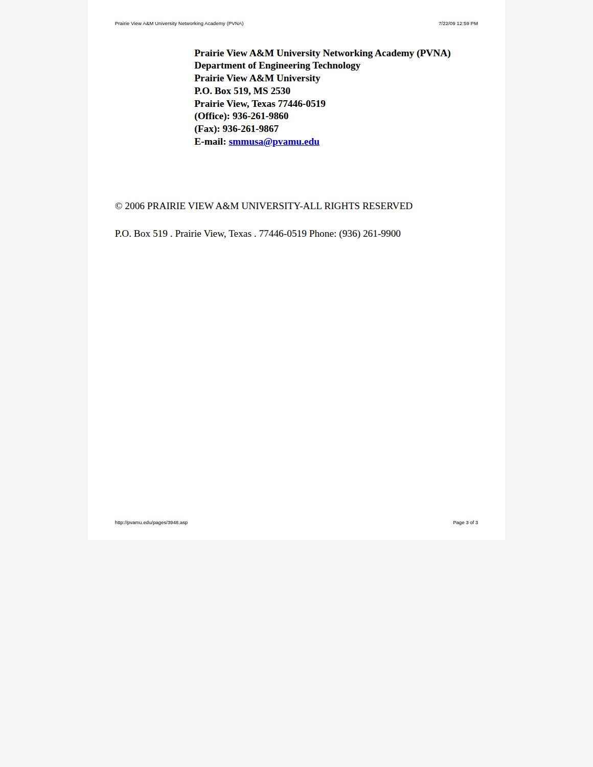Prairie View A&M University Networking Academy (PVNA)
7/22/09 12:59 PM
Prairie View A&M University Networking Academy (PVNA)
Department of Engineering Technology
Prairie View A&M University
P.O. Box 519, MS 2530
Prairie View, Texas 77446-0519
(Office): 936-261-9860
(Fax): 936-261-9867
E-mail: smmusa@pvamu.edu
© 2006 PRAIRIE VIEW A&M UNIVERSITY-ALL RIGHTS RESERVED
P.O. Box 519 . Prairie View, Texas . 77446-0519 Phone: (936) 261-9900
http://pvamu.edu/pages/3948.asp
Page 3 of 3